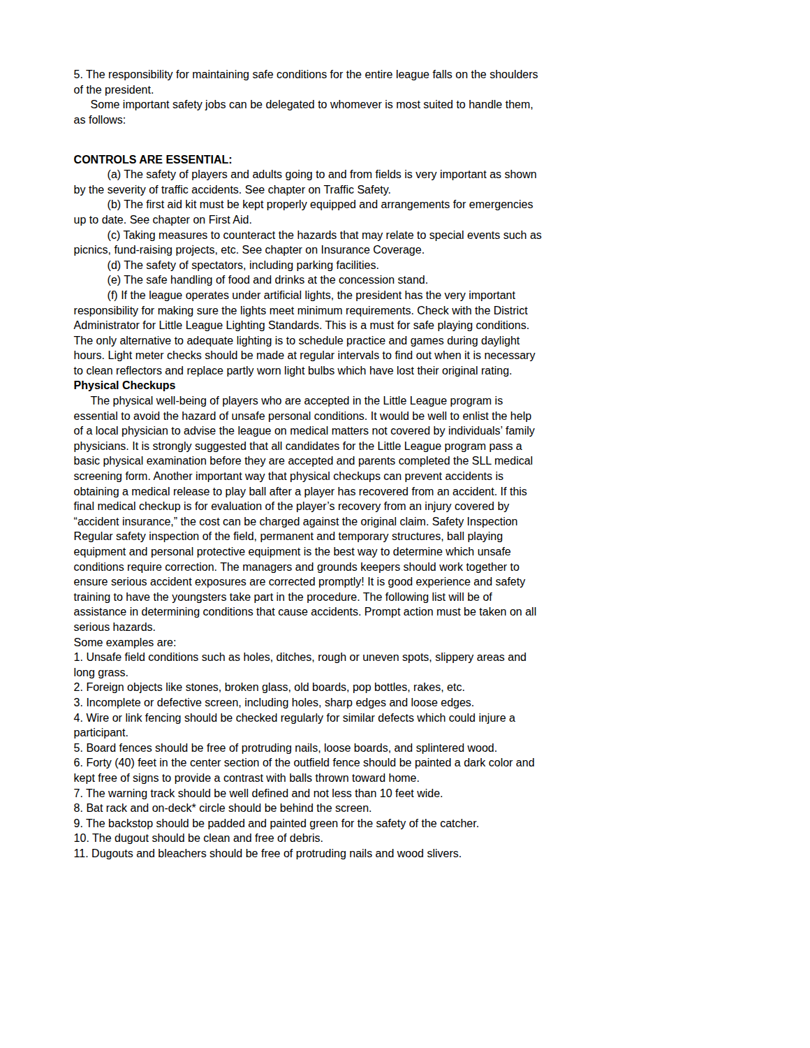5. The responsibility for maintaining safe conditions for the entire league falls on the shoulders of the president.
Some important safety jobs can be delegated to whomever is most suited to handle them, as follows:
CONTROLS ARE ESSENTIAL:
(a) The safety of players and adults going to and from fields is very important as shown by the severity of traffic accidents. See chapter on Traffic Safety.
(b) The first aid kit must be kept properly equipped and arrangements for emergencies up to date. See chapter on First Aid.
(c) Taking measures to counteract the hazards that may relate to special events such as picnics, fund-raising projects, etc. See chapter on Insurance Coverage.
(d) The safety of spectators, including parking facilities.
(e) The safe handling of food and drinks at the concession stand.
(f) If the league operates under artificial lights, the president has the very important responsibility for making sure the lights meet minimum requirements. Check with the District Administrator for Little League Lighting Standards. This is a must for safe playing conditions. The only alternative to adequate lighting is to schedule practice and games during daylight hours. Light meter checks should be made at regular intervals to find out when it is necessary to clean reflectors and replace partly worn light bulbs which have lost their original rating.
Physical Checkups
The physical well-being of players who are accepted in the Little League program is essential to avoid the hazard of unsafe personal conditions. It would be well to enlist the help of a local physician to advise the league on medical matters not covered by individuals’ family physicians. It is strongly suggested that all candidates for the Little League program pass a basic physical examination before they are accepted and parents completed the SLL medical screening form. Another important way that physical checkups can prevent accidents is obtaining a medical release to play ball after a player has recovered from an accident. If this final medical checkup is for evaluation of the player’s recovery from an injury covered by “accident insurance,” the cost can be charged against the original claim. Safety Inspection Regular safety inspection of the field, permanent and temporary structures, ball playing equipment and personal protective equipment is the best way to determine which unsafe conditions require correction. The managers and grounds keepers should work together to ensure serious accident exposures are corrected promptly! It is good experience and safety training to have the youngsters take part in the procedure. The following list will be of assistance in determining conditions that cause accidents. Prompt action must be taken on all serious hazards.
Some examples are:
1. Unsafe field conditions such as holes, ditches, rough or uneven spots, slippery areas and long grass.
2. Foreign objects like stones, broken glass, old boards, pop bottles, rakes, etc.
3. Incomplete or defective screen, including holes, sharp edges and loose edges.
4. Wire or link fencing should be checked regularly for similar defects which could injure a participant.
5. Board fences should be free of protruding nails, loose boards, and splintered wood.
6. Forty (40) feet in the center section of the outfield fence should be painted a dark color and kept free of signs to provide a contrast with balls thrown toward home.
7. The warning track should be well defined and not less than 10 feet wide.
8. Bat rack and on-deck* circle should be behind the screen.
9. The backstop should be padded and painted green for the safety of the catcher.
10. The dugout should be clean and free of debris.
11. Dugouts and bleachers should be free of protruding nails and wood slivers.